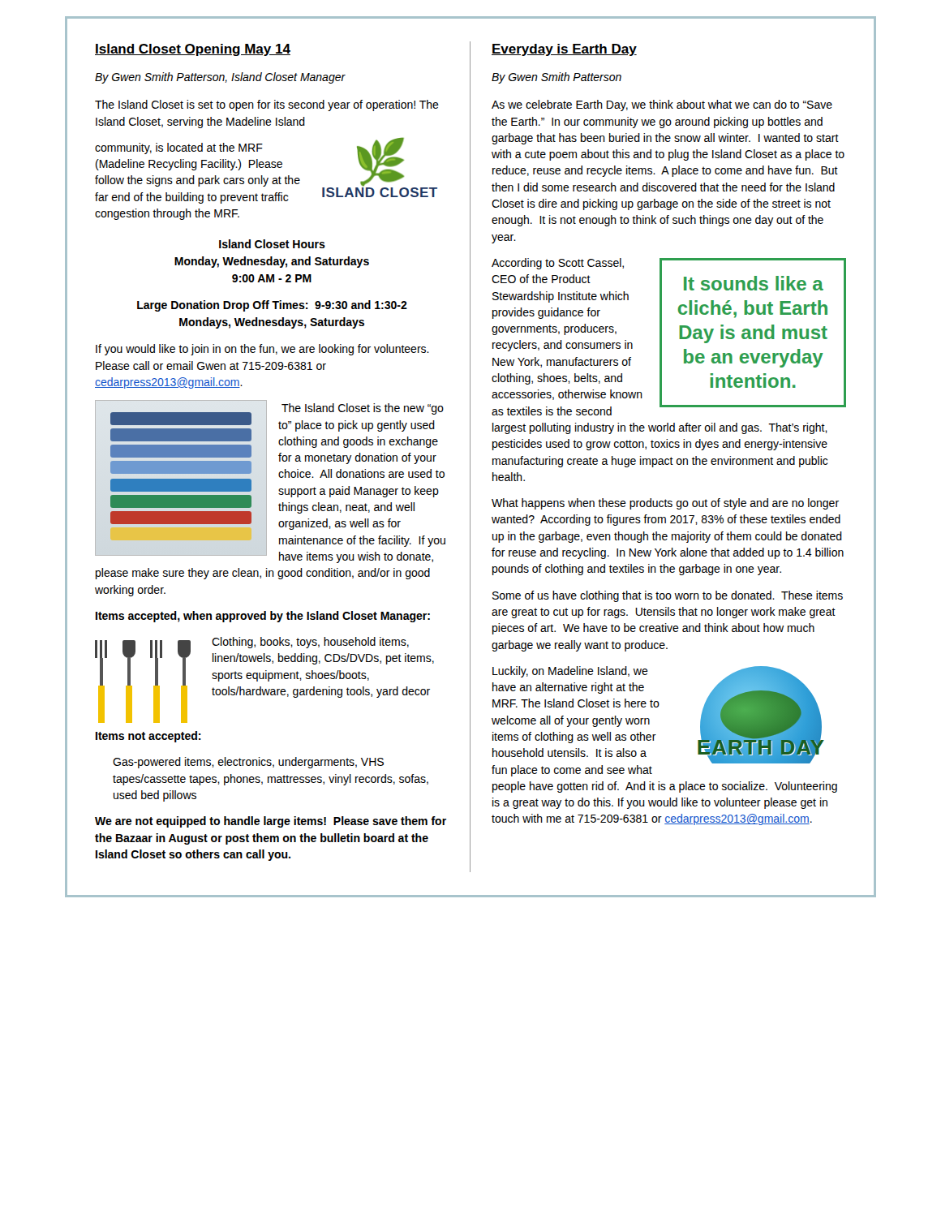Island Closet Opening May 14
By Gwen Smith Patterson, Island Closet Manager
The Island Closet is set to open for its second year of operation! The Island Closet, serving the Madeline Island
🌿
ISLAND CLOSET
community, is located at the MRF (Madeline Recycling Facility.) Please follow the signs and park cars only at the far end of the building to prevent traffic congestion through the MRF.
Island Closet Hours
Monday, Wednesday, and Saturdays
9:00 AM - 2 PM
Large Donation Drop Off Times: 9-9:30 and 1:30-2
Mondays, Wednesdays, Saturdays
If you would like to join in on the fun, we are looking for volunteers. Please call or email Gwen at 715-209-6381 or cedarpress2013@gmail.com.
The Island Closet is the new “go to” place to pick up gently used clothing and goods in exchange for a monetary donation of your choice. All donations are used to support a paid Manager to keep things clean, neat, and well organized, as well as for maintenance of the facility. If you have items you wish to donate, please make sure they are clean, in good condition, and/or in good working order.
Items accepted, when approved by the Island Closet Manager:
Clothing, books, toys, household items, linen/towels, bedding, CDs/DVDs, pet items, sports equipment, shoes/boots, tools/hardware, gardening tools, yard decor
Items not accepted:
Gas-powered items, electronics, undergarments, VHS tapes/cassette tapes, phones, mattresses, vinyl records, sofas, used bed pillows
We are not equipped to handle large items! Please save them for the Bazaar in August or post them on the bulletin board at the Island Closet so others can call you.
Everyday is Earth Day
By Gwen Smith Patterson
As we celebrate Earth Day, we think about what we can do to “Save the Earth.” In our community we go around picking up bottles and garbage that has been buried in the snow all winter. I wanted to start with a cute poem about this and to plug the Island Closet as a place to reduce, reuse and recycle items. A place to come and have fun. But then I did some research and discovered that the need for the Island Closet is dire and picking up garbage on the side of the street is not enough. It is not enough to think of such things one day out of the year.
It sounds like a cliché, but Earth Day is and must be an everyday intention.
According to Scott Cassel, CEO of the Product Stewardship Institute which provides guidance for governments, producers, recyclers, and consumers in New York, manufacturers of clothing, shoes, belts, and accessories, otherwise known as textiles is the second largest polluting industry in the world after oil and gas. That’s right, pesticides used to grow cotton, toxics in dyes and energy-intensive manufacturing create a huge impact on the environment and public health.
What happens when these products go out of style and are no longer wanted? According to figures from 2017, 83% of these textiles ended up in the garbage, even though the majority of them could be donated for reuse and recycling. In New York alone that added up to 1.4 billion pounds of clothing and textiles in the garbage in one year.
Some of us have clothing that is too worn to be donated. These items are great to cut up for rags. Utensils that no longer work make great pieces of art. We have to be creative and think about how much garbage we really want to produce.
EARTH DAY
Luckily, on Madeline Island, we have an alternative right at the MRF. The Island Closet is here to welcome all of your gently worn items of clothing as well as other household utensils. It is also a fun place to come and see what people have gotten rid of. And it is a place to socialize. Volunteering is a great way to do this. If you would like to volunteer please get in touch with me at 715-209-6381 or cedarpress2013@gmail.com.